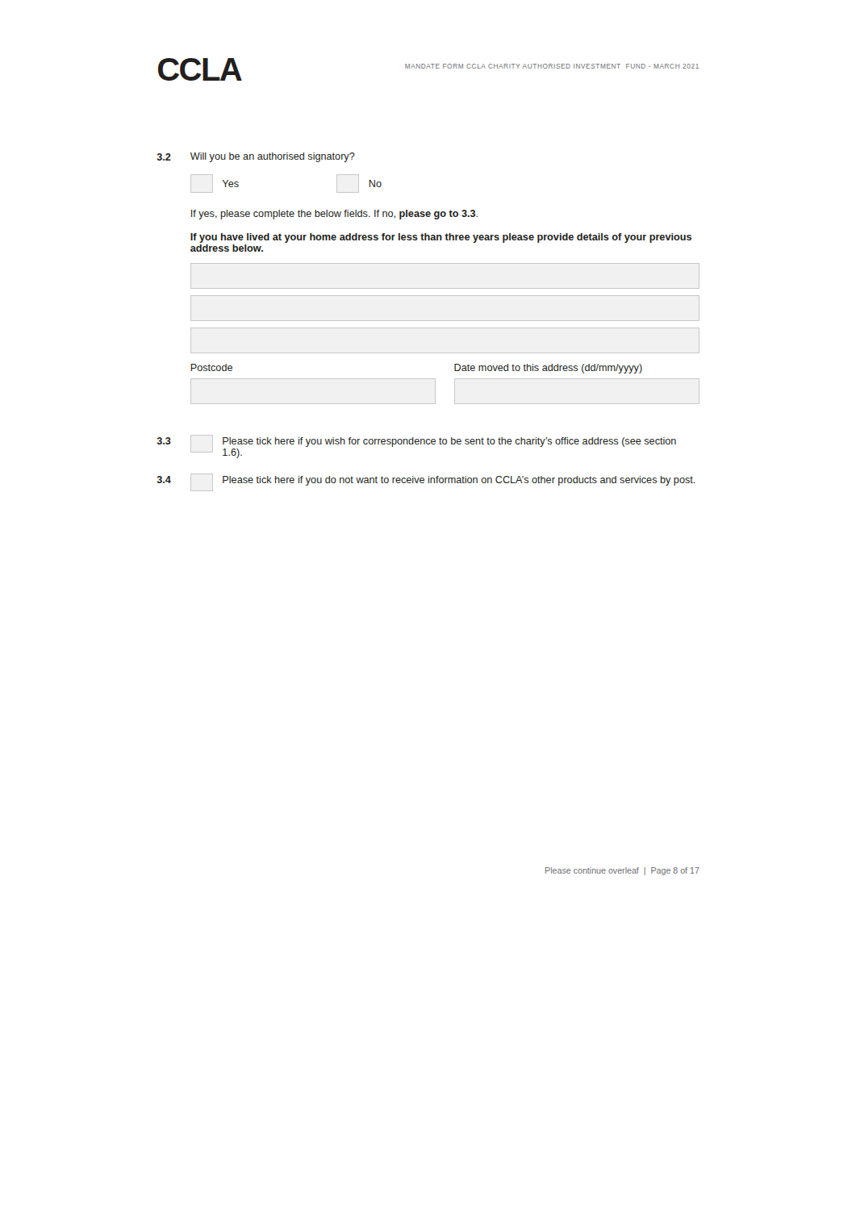CCLA
MANDATE FORM CCLA CHARITY AUTHORISED INVESTMENT FUND - MARCH 2021
3.2
Will you be an authorised signatory?
Yes
No
If yes, please complete the below fields. If no, please go to 3.3.
If you have lived at your home address for less than three years please provide details of your previous address below.
Postcode
Date moved to this address (dd/mm/yyyy)
3.3
Please tick here if you wish for correspondence to be sent to the charity’s office address (see section 1.6).
3.4
Please tick here if you do not want to receive information on CCLA’s other products and services by post.
Please continue overleaf | Page 8 of 17